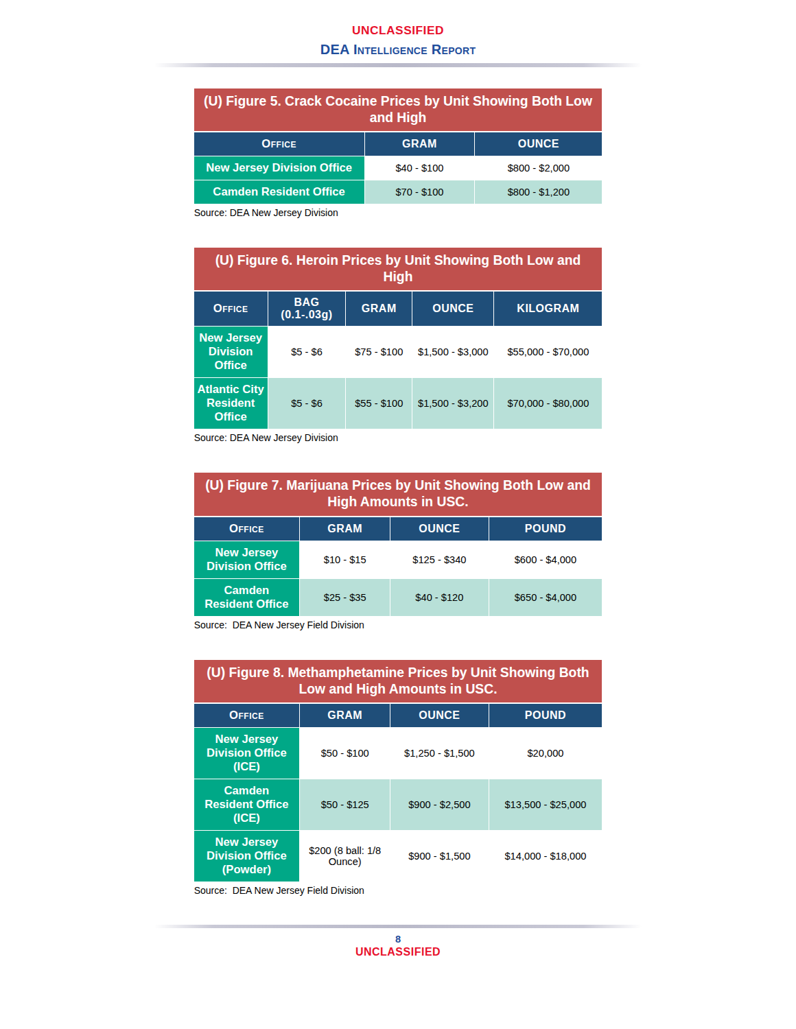UNCLASSIFIED
DEA Intelligence Report
(U) Figure 5. Crack Cocaine Prices by Unit Showing Both Low and High
| Office | GRAM | OUNCE |
| --- | --- | --- |
| New Jersey Division Office | $40 - $100 | $800 - $2,000 |
| Camden Resident Office | $70 - $100 | $800 - $1,200 |
Source: DEA New Jersey Division
(U) Figure 6. Heroin Prices by Unit Showing Both Low and High
| Office | BAG (0.1-.03g) | GRAM | OUNCE | KILOGRAM |
| --- | --- | --- | --- | --- |
| New Jersey Division Office | $5 - $6 | $75 - $100 | $1,500 - $3,000 | $55,000 - $70,000 |
| Atlantic City Resident Office | $5 - $6 | $55 - $100 | $1,500 - $3,200 | $70,000 - $80,000 |
Source: DEA New Jersey Division
(U) Figure 7. Marijuana Prices by Unit Showing Both Low and High Amounts in USC.
| Office | GRAM | OUNCE | POUND |
| --- | --- | --- | --- |
| New Jersey Division Office | $10 - $15 | $125 - $340 | $600 - $4,000 |
| Camden Resident Office | $25 - $35 | $40 - $120 | $650 - $4,000 |
Source: DEA New Jersey Field Division
(U) Figure 8. Methamphetamine Prices by Unit Showing Both Low and High Amounts in USC.
| Office | GRAM | OUNCE | POUND |
| --- | --- | --- | --- |
| New Jersey Division Office (ICE) | $50 - $100 | $1,250 - $1,500 | $20,000 |
| Camden Resident Office (ICE) | $50 - $125 | $900 - $2,500 | $13,500 - $25,000 |
| New Jersey Division Office (Powder) | $200 (8 ball: 1/8 Ounce) | $900 - $1,500 | $14,000 - $18,000 |
Source: DEA New Jersey Field Division
8
UNCLASSIFIED